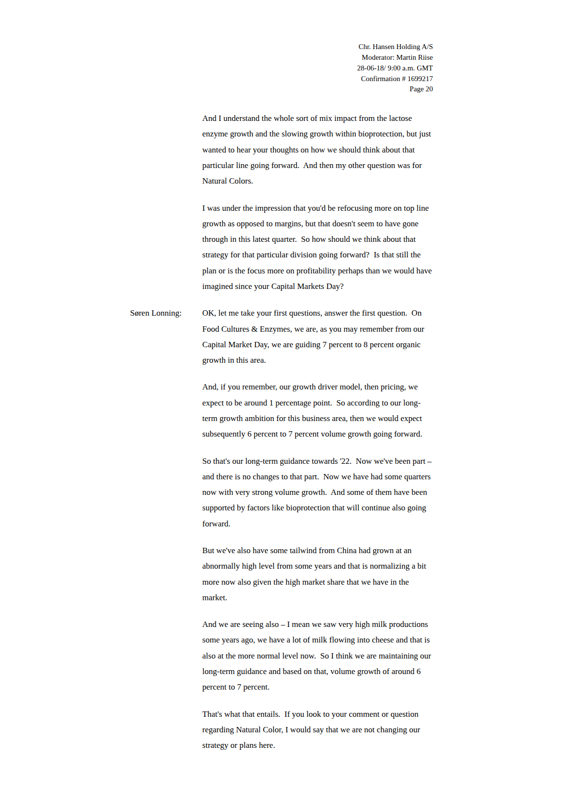Chr. Hansen Holding A/S
Moderator: Martin Riise
28-06-18/ 9:00 a.m. GMT
Confirmation # 1699217
Page 20
And I understand the whole sort of mix impact from the lactose enzyme growth and the slowing growth within bioprotection, but just wanted to hear your thoughts on how we should think about that particular line going forward. And then my other question was for Natural Colors.
I was under the impression that you'd be refocusing more on top line growth as opposed to margins, but that doesn't seem to have gone through in this latest quarter. So how should we think about that strategy for that particular division going forward? Is that still the plan or is the focus more on profitability perhaps than we would have imagined since your Capital Markets Day?
Søren Lonning:
OK, let me take your first questions, answer the first question. On Food Cultures & Enzymes, we are, as you may remember from our Capital Market Day, we are guiding 7 percent to 8 percent organic growth in this area.
And, if you remember, our growth driver model, then pricing, we expect to be around 1 percentage point. So according to our long-term growth ambition for this business area, then we would expect subsequently 6 percent to 7 percent volume growth going forward.
So that's our long-term guidance towards '22. Now we've been part – and there is no changes to that part. Now we have had some quarters now with very strong volume growth. And some of them have been supported by factors like bioprotection that will continue also going forward.
But we've also have some tailwind from China had grown at an abnormally high level from some years and that is normalizing a bit more now also given the high market share that we have in the market.
And we are seeing also – I mean we saw very high milk productions some years ago, we have a lot of milk flowing into cheese and that is also at the more normal level now. So I think we are maintaining our long-term guidance and based on that, volume growth of around 6 percent to 7 percent.
That's what that entails. If you look to your comment or question regarding Natural Color, I would say that we are not changing our strategy or plans here.